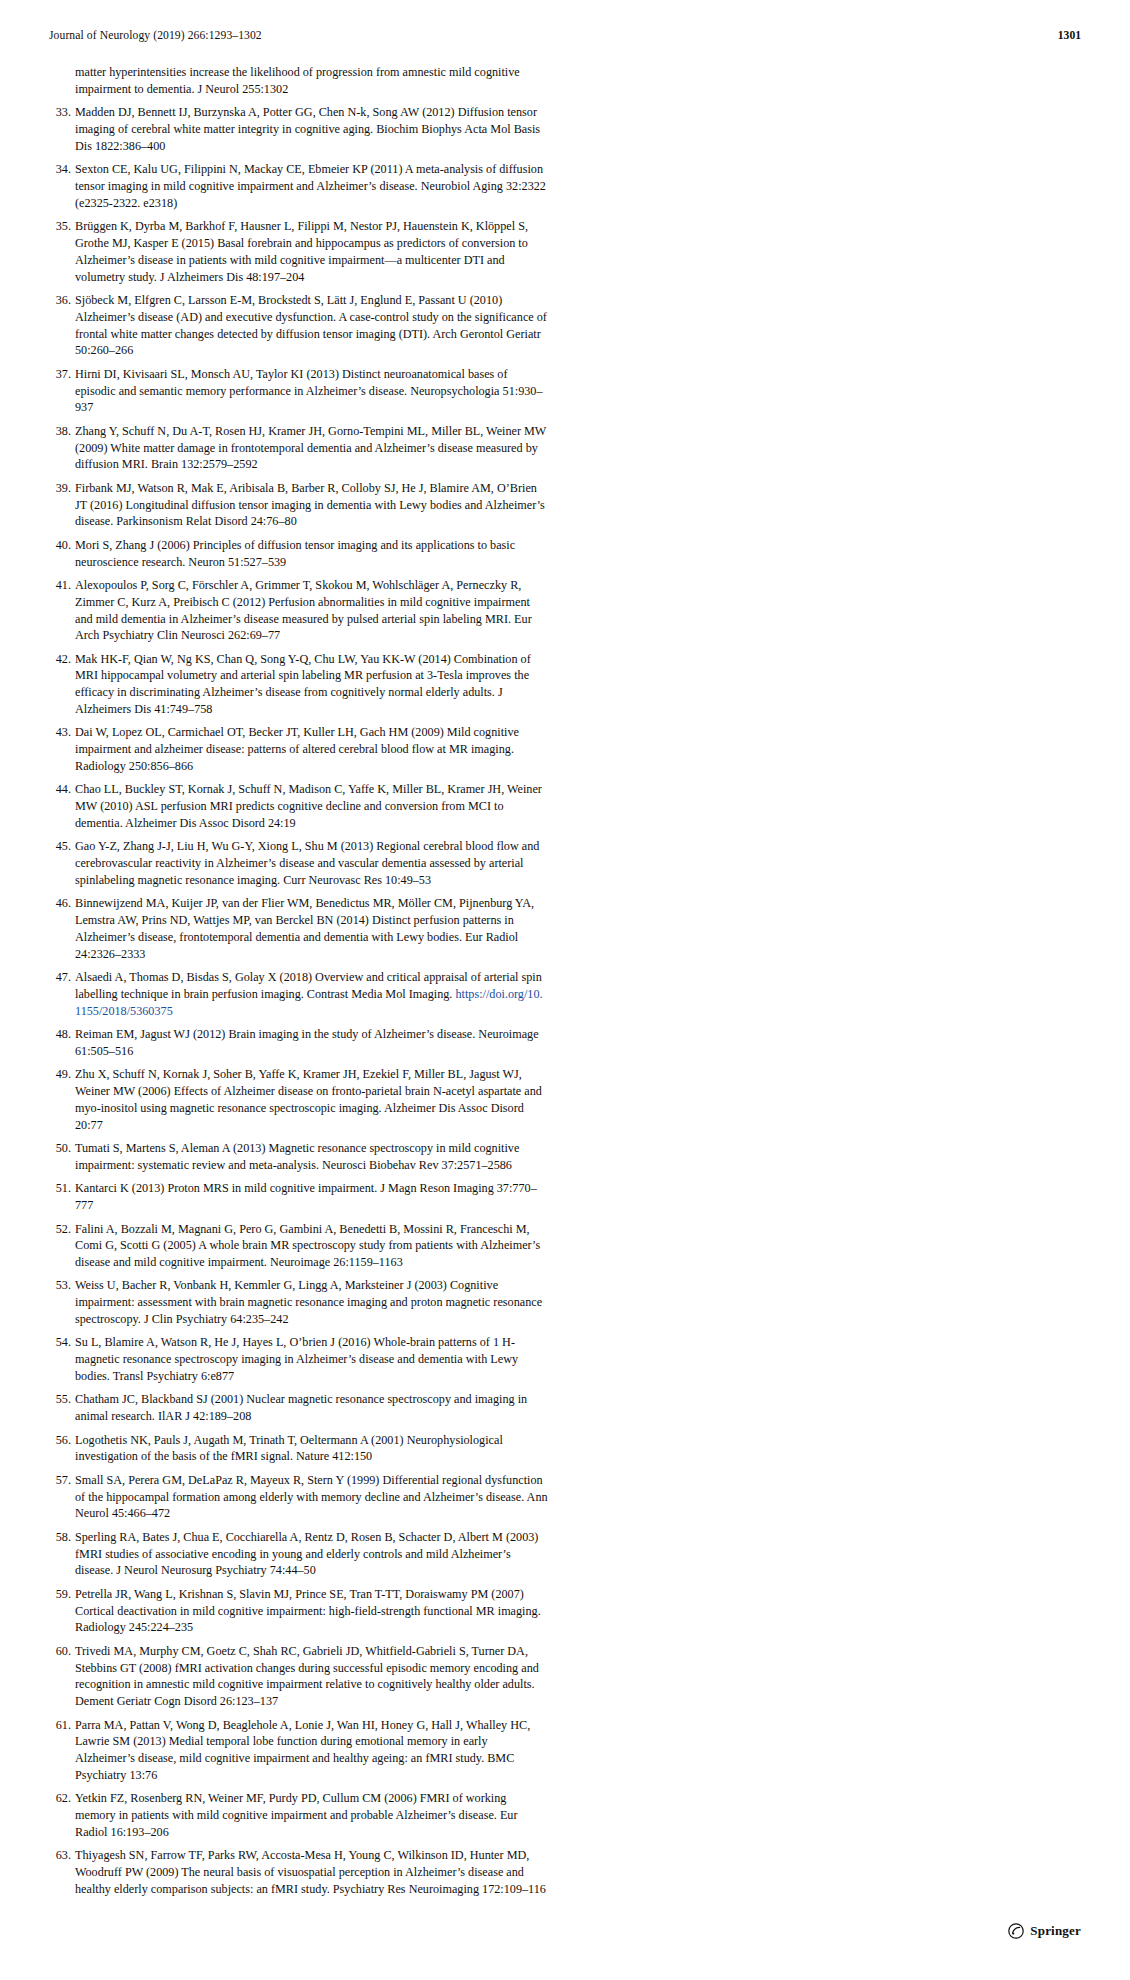Journal of Neurology (2019) 266:1293–1302
1301
matter hyperintensities increase the likelihood of progression from amnestic mild cognitive impairment to dementia. J Neurol 255:1302
33. Madden DJ, Bennett IJ, Burzynska A, Potter GG, Chen N-k, Song AW (2012) Diffusion tensor imaging of cerebral white matter integrity in cognitive aging. Biochim Biophys Acta Mol Basis Dis 1822:386–400
34. Sexton CE, Kalu UG, Filippini N, Mackay CE, Ebmeier KP (2011) A meta-analysis of diffusion tensor imaging in mild cognitive impairment and Alzheimer’s disease. Neurobiol Aging 32:2322 (e2325-2322. e2318)
35. Brüggen K, Dyrba M, Barkhof F, Hausner L, Filippi M, Nestor PJ, Hauenstein K, Klöppel S, Grothe MJ, Kasper E (2015) Basal forebrain and hippocampus as predictors of conversion to Alzheimer’s disease in patients with mild cognitive impairment—a multicenter DTI and volumetry study. J Alzheimers Dis 48:197–204
36. Sjöbeck M, Elfgren C, Larsson E-M, Brockstedt S, Lätt J, Englund E, Passant U (2010) Alzheimer’s disease (AD) and executive dysfunction. A case-control study on the significance of frontal white matter changes detected by diffusion tensor imaging (DTI). Arch Gerontol Geriatr 50:260–266
37. Hirni DI, Kivisaari SL, Monsch AU, Taylor KI (2013) Distinct neuroanatomical bases of episodic and semantic memory performance in Alzheimer’s disease. Neuropsychologia 51:930–937
38. Zhang Y, Schuff N, Du A-T, Rosen HJ, Kramer JH, Gorno-Tempini ML, Miller BL, Weiner MW (2009) White matter damage in frontotemporal dementia and Alzheimer’s disease measured by diffusion MRI. Brain 132:2579–2592
39. Firbank MJ, Watson R, Mak E, Aribisala B, Barber R, Colloby SJ, He J, Blamire AM, O’Brien JT (2016) Longitudinal diffusion tensor imaging in dementia with Lewy bodies and Alzheimer’s disease. Parkinsonism Relat Disord 24:76–80
40. Mori S, Zhang J (2006) Principles of diffusion tensor imaging and its applications to basic neuroscience research. Neuron 51:527–539
41. Alexopoulos P, Sorg C, Förschler A, Grimmer T, Skokou M, Wohlschläger A, Perneczky R, Zimmer C, Kurz A, Preibisch C (2012) Perfusion abnormalities in mild cognitive impairment and mild dementia in Alzheimer’s disease measured by pulsed arterial spin labeling MRI. Eur Arch Psychiatry Clin Neurosci 262:69–77
42. Mak HK-F, Qian W, Ng KS, Chan Q, Song Y-Q, Chu LW, Yau KK-W (2014) Combination of MRI hippocampal volumetry and arterial spin labeling MR perfusion at 3-Tesla improves the efficacy in discriminating Alzheimer’s disease from cognitively normal elderly adults. J Alzheimers Dis 41:749–758
43. Dai W, Lopez OL, Carmichael OT, Becker JT, Kuller LH, Gach HM (2009) Mild cognitive impairment and alzheimer disease: patterns of altered cerebral blood flow at MR imaging. Radiology 250:856–866
44. Chao LL, Buckley ST, Kornak J, Schuff N, Madison C, Yaffe K, Miller BL, Kramer JH, Weiner MW (2010) ASL perfusion MRI predicts cognitive decline and conversion from MCI to dementia. Alzheimer Dis Assoc Disord 24:19
45. Gao Y-Z, Zhang J-J, Liu H, Wu G-Y, Xiong L, Shu M (2013) Regional cerebral blood flow and cerebrovascular reactivity in Alzheimer’s disease and vascular dementia assessed by arterial spinlabeling magnetic resonance imaging. Curr Neurovasc Res 10:49–53
46. Binnewijzend MA, Kuijer JP, van der Flier WM, Benedictus MR, Möller CM, Pijnenburg YA, Lemstra AW, Prins ND, Wattjes MP, van Berckel BN (2014) Distinct perfusion patterns in Alzheimer’s disease, frontotemporal dementia and dementia with Lewy bodies. Eur Radiol 24:2326–2333
47. Alsaedi A, Thomas D, Bisdas S, Golay X (2018) Overview and critical appraisal of arterial spin labelling technique in brain perfusion imaging. Contrast Media Mol Imaging. https://doi.org/10.1155/2018/5360375
48. Reiman EM, Jagust WJ (2012) Brain imaging in the study of Alzheimer’s disease. Neuroimage 61:505–516
49. Zhu X, Schuff N, Kornak J, Soher B, Yaffe K, Kramer JH, Ezekiel F, Miller BL, Jagust WJ, Weiner MW (2006) Effects of Alzheimer disease on fronto-parietal brain N-acetyl aspartate and myo-inositol using magnetic resonance spectroscopic imaging. Alzheimer Dis Assoc Disord 20:77
50. Tumati S, Martens S, Aleman A (2013) Magnetic resonance spectroscopy in mild cognitive impairment: systematic review and meta-analysis. Neurosci Biobehav Rev 37:2571–2586
51. Kantarci K (2013) Proton MRS in mild cognitive impairment. J Magn Reson Imaging 37:770–777
52. Falini A, Bozzali M, Magnani G, Pero G, Gambini A, Benedetti B, Mossini R, Franceschi M, Comi G, Scotti G (2005) A whole brain MR spectroscopy study from patients with Alzheimer’s disease and mild cognitive impairment. Neuroimage 26:1159–1163
53. Weiss U, Bacher R, Vonbank H, Kemmler G, Lingg A, Marksteiner J (2003) Cognitive impairment: assessment with brain magnetic resonance imaging and proton magnetic resonance spectroscopy. J Clin Psychiatry 64:235–242
54. Su L, Blamire A, Watson R, He J, Hayes L, O’brien J (2016) Whole-brain patterns of 1 H-magnetic resonance spectroscopy imaging in Alzheimer’s disease and dementia with Lewy bodies. Transl Psychiatry 6:e877
55. Chatham JC, Blackband SJ (2001) Nuclear magnetic resonance spectroscopy and imaging in animal research. IlAR J 42:189–208
56. Logothetis NK, Pauls J, Augath M, Trinath T, Oeltermann A (2001) Neurophysiological investigation of the basis of the fMRI signal. Nature 412:150
57. Small SA, Perera GM, DeLaPaz R, Mayeux R, Stern Y (1999) Differential regional dysfunction of the hippocampal formation among elderly with memory decline and Alzheimer’s disease. Ann Neurol 45:466–472
58. Sperling RA, Bates J, Chua E, Cocchiarella A, Rentz D, Rosen B, Schacter D, Albert M (2003) fMRI studies of associative encoding in young and elderly controls and mild Alzheimer’s disease. J Neurol Neurosurg Psychiatry 74:44–50
59. Petrella JR, Wang L, Krishnan S, Slavin MJ, Prince SE, Tran T-TT, Doraiswamy PM (2007) Cortical deactivation in mild cognitive impairment: high-field-strength functional MR imaging. Radiology 245:224–235
60. Trivedi MA, Murphy CM, Goetz C, Shah RC, Gabrieli JD, Whitfield-Gabrieli S, Turner DA, Stebbins GT (2008) fMRI activation changes during successful episodic memory encoding and recognition in amnestic mild cognitive impairment relative to cognitively healthy older adults. Dement Geriatr Cogn Disord 26:123–137
61. Parra MA, Pattan V, Wong D, Beaglehole A, Lonie J, Wan HI, Honey G, Hall J, Whalley HC, Lawrie SM (2013) Medial temporal lobe function during emotional memory in early Alzheimer’s disease, mild cognitive impairment and healthy ageing: an fMRI study. BMC Psychiatry 13:76
62. Yetkin FZ, Rosenberg RN, Weiner MF, Purdy PD, Cullum CM (2006) FMRI of working memory in patients with mild cognitive impairment and probable Alzheimer’s disease. Eur Radiol 16:193–206
63. Thiyagesh SN, Farrow TF, Parks RW, Accosta-Mesa H, Young C, Wilkinson ID, Hunter MD, Woodruff PW (2009) The neural basis of visuospatial perception in Alzheimer’s disease and healthy elderly comparison subjects: an fMRI study. Psychiatry Res Neuroimaging 172:109–116
Springer